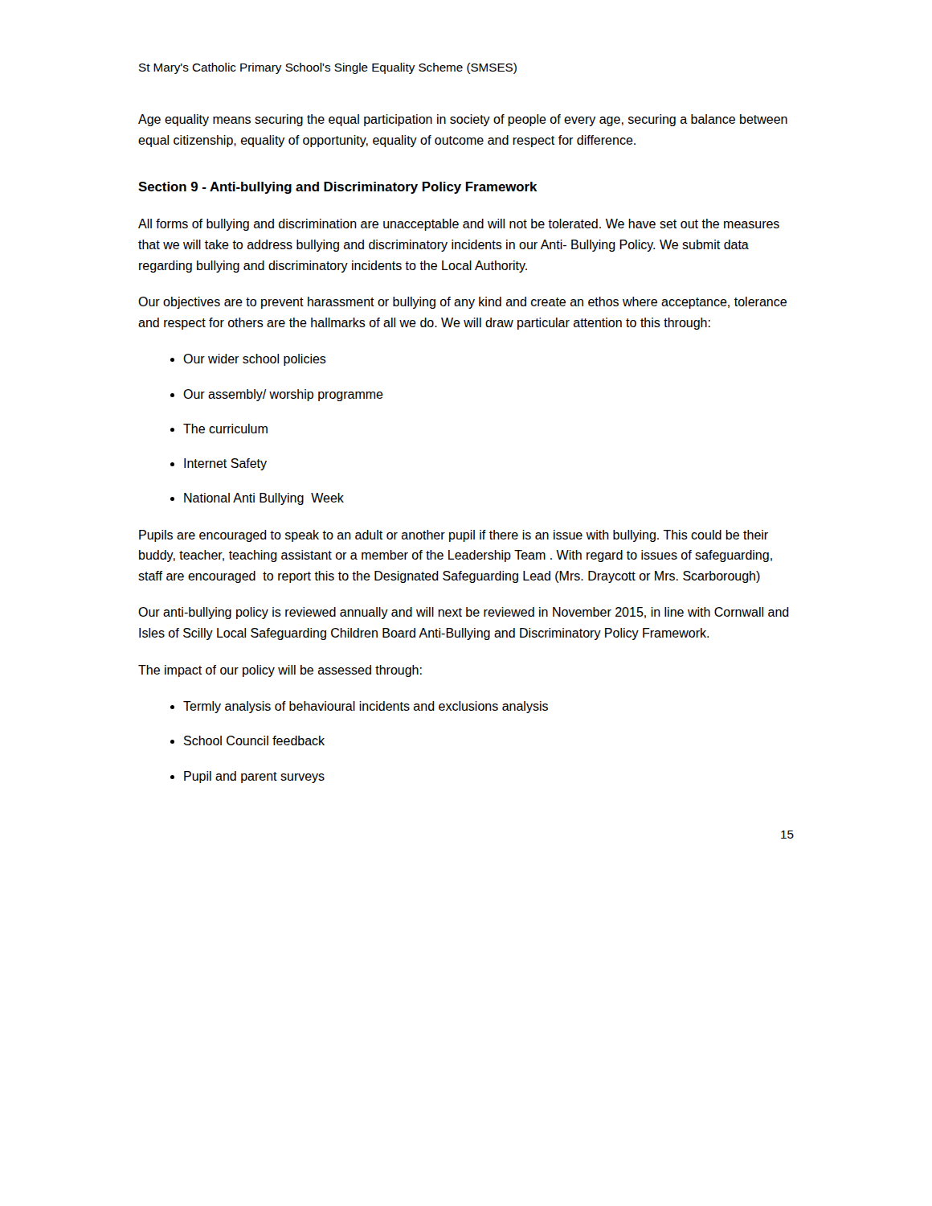St Mary's Catholic Primary School's Single Equality Scheme (SMSES)
Age equality means securing the equal participation in society of people of every age, securing a balance between equal citizenship, equality of opportunity, equality of outcome and respect for difference.
Section 9 - Anti-bullying and Discriminatory Policy Framework
All forms of bullying and discrimination are unacceptable and will not be tolerated. We have set out the measures that we will take to address bullying and discriminatory incidents in our Anti- Bullying Policy. We submit data regarding bullying and discriminatory incidents to the Local Authority.
Our objectives are to prevent harassment or bullying of any kind and create an ethos where acceptance, tolerance and respect for others are the hallmarks of all we do. We will draw particular attention to this through:
Our wider school policies
Our assembly/ worship programme
The curriculum
Internet Safety
National Anti Bullying Week
Pupils are encouraged to speak to an adult or another pupil if there is an issue with bullying. This could be their buddy, teacher, teaching assistant or a member of the Leadership Team . With regard to issues of safeguarding, staff are encouraged to report this to the Designated Safeguarding Lead (Mrs. Draycott or Mrs. Scarborough)
Our anti-bullying policy is reviewed annually and will next be reviewed in November 2015, in line with Cornwall and Isles of Scilly Local Safeguarding Children Board Anti-Bullying and Discriminatory Policy Framework.
The impact of our policy will be assessed through:
Termly analysis of behavioural incidents and exclusions analysis
School Council feedback
Pupil and parent surveys
15